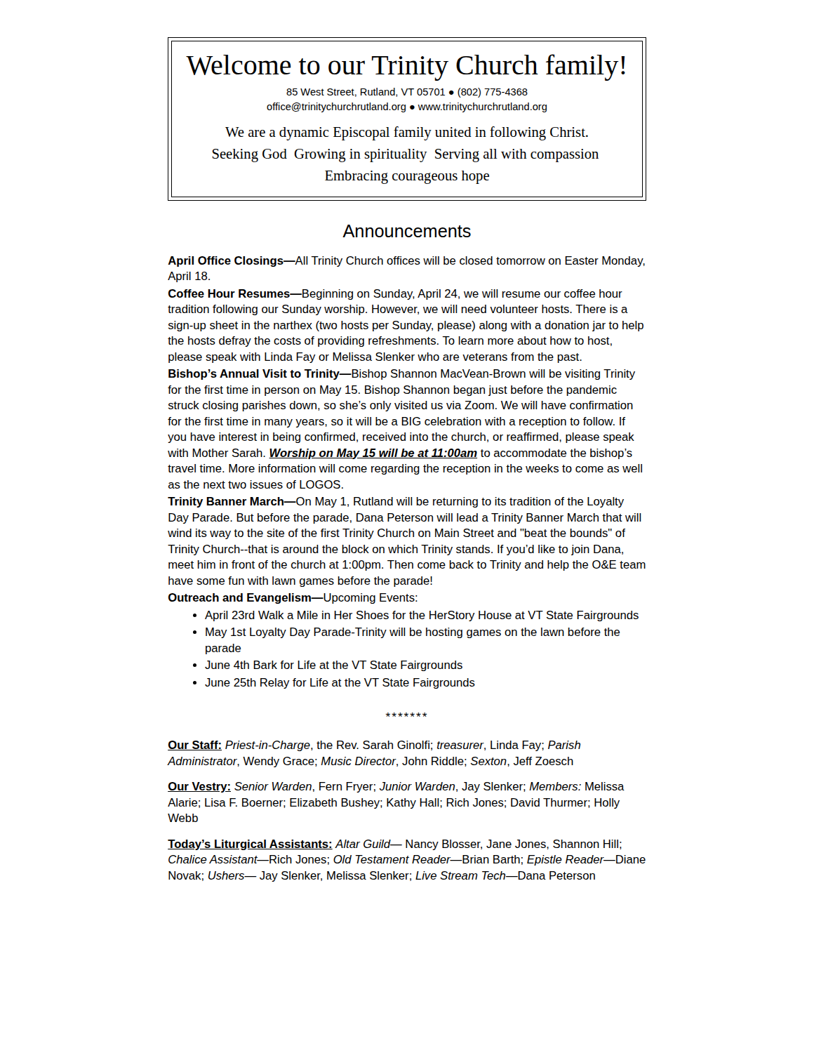Welcome to our Trinity Church family!
85 West Street, Rutland, VT 05701 ● (802) 775-4368
office@trinitychurchrutland.org ● www.trinitychurchrutland.org
We are a dynamic Episcopal family united in following Christ. Seeking God Growing in spirituality Serving all with compassion Embracing courageous hope
Announcements
April Office Closings—All Trinity Church offices will be closed tomorrow on Easter Monday, April 18.
Coffee Hour Resumes—Beginning on Sunday, April 24, we will resume our coffee hour tradition following our Sunday worship. However, we will need volunteer hosts. There is a sign-up sheet in the narthex (two hosts per Sunday, please) along with a donation jar to help the hosts defray the costs of providing refreshments. To learn more about how to host, please speak with Linda Fay or Melissa Slenker who are veterans from the past.
Bishop’s Annual Visit to Trinity—Bishop Shannon MacVean-Brown will be visiting Trinity for the first time in person on May 15. Bishop Shannon began just before the pandemic struck closing parishes down, so she’s only visited us via Zoom. We will have confirmation for the first time in many years, so it will be a BIG celebration with a reception to follow. If you have interest in being confirmed, received into the church, or reaffirmed, please speak with Mother Sarah. Worship on May 15 will be at 11:00am to accommodate the bishop’s travel time. More information will come regarding the reception in the weeks to come as well as the next two issues of LOGOS.
Trinity Banner March—On May 1, Rutland will be returning to its tradition of the Loyalty Day Parade. But before the parade, Dana Peterson will lead a Trinity Banner March that will wind its way to the site of the first Trinity Church on Main Street and "beat the bounds" of Trinity Church--that is around the block on which Trinity stands. If you’d like to join Dana, meet him in front of the church at 1:00pm. Then come back to Trinity and help the O&E team have some fun with lawn games before the parade!
Outreach and Evangelism—Upcoming Events:
April 23rd Walk a Mile in Her Shoes for the HerStory House at VT State Fairgrounds
May 1st Loyalty Day Parade-Trinity will be hosting games on the lawn before the parade
June 4th Bark for Life at the VT State Fairgrounds
June 25th Relay for Life at the VT State Fairgrounds
*******
Our Staff: Priest-in-Charge, the Rev. Sarah Ginolfi; treasurer, Linda Fay; Parish Administrator, Wendy Grace; Music Director, John Riddle; Sexton, Jeff Zoesch
Our Vestry: Senior Warden, Fern Fryer; Junior Warden, Jay Slenker; Members: Melissa Alarie; Lisa F. Boerner; Elizabeth Bushey; Kathy Hall; Rich Jones; David Thurmer; Holly Webb
Today’s Liturgical Assistants: Altar Guild— Nancy Blosser, Jane Jones, Shannon Hill; Chalice Assistant—Rich Jones; Old Testament Reader—Brian Barth; Epistle Reader—Diane Novak; Ushers— Jay Slenker, Melissa Slenker; Live Stream Tech—Dana Peterson